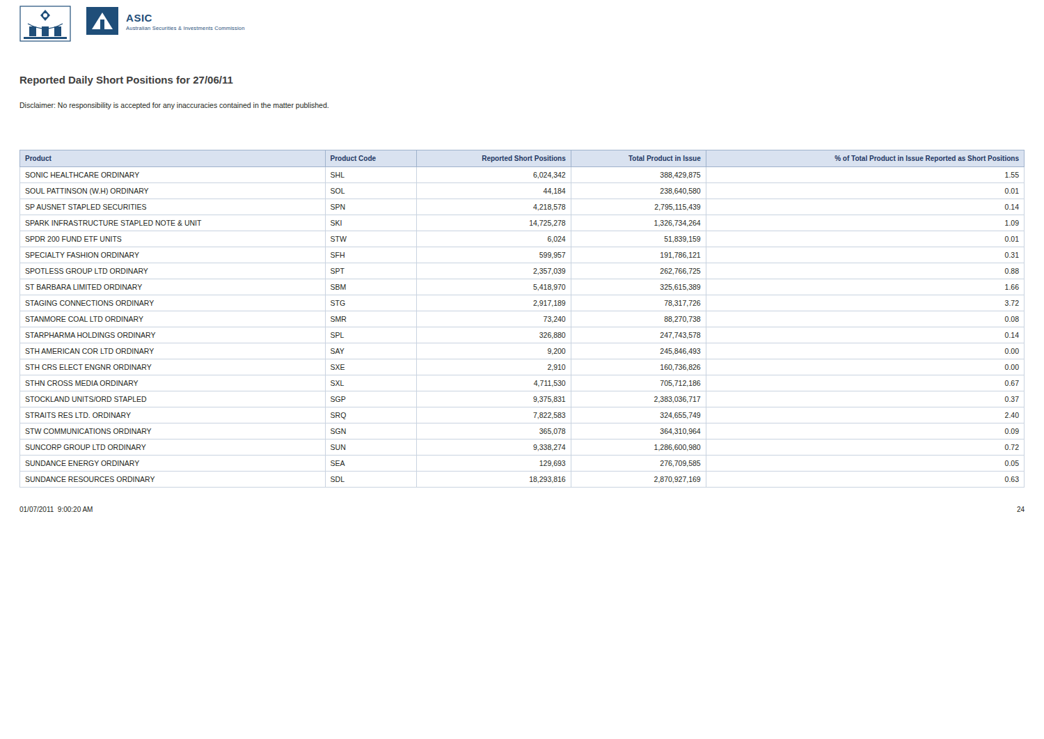ASIC
Australian Securities & Investments Commission
Reported Daily Short Positions for 27/06/11
Disclaimer: No responsibility is accepted for any inaccuracies contained in the matter published.
| Product | Product Code | Reported Short Positions | Total Product in Issue | % of Total Product in Issue Reported as Short Positions |
| --- | --- | --- | --- | --- |
| SONIC HEALTHCARE ORDINARY | SHL | 6,024,342 | 388,429,875 | 1.55 |
| SOUL PATTINSON (W.H) ORDINARY | SOL | 44,184 | 238,640,580 | 0.01 |
| SP AUSNET STAPLED SECURITIES | SPN | 4,218,578 | 2,795,115,439 | 0.14 |
| SPARK INFRASTRUCTURE STAPLED NOTE & UNIT | SKI | 14,725,278 | 1,326,734,264 | 1.09 |
| SPDR 200 FUND ETF UNITS | STW | 6,024 | 51,839,159 | 0.01 |
| SPECIALTY FASHION ORDINARY | SFH | 599,957 | 191,786,121 | 0.31 |
| SPOTLESS GROUP LTD ORDINARY | SPT | 2,357,039 | 262,766,725 | 0.88 |
| ST BARBARA LIMITED ORDINARY | SBM | 5,418,970 | 325,615,389 | 1.66 |
| STAGING CONNECTIONS ORDINARY | STG | 2,917,189 | 78,317,726 | 3.72 |
| STANMORE COAL LTD ORDINARY | SMR | 73,240 | 88,270,738 | 0.08 |
| STARPHARMA HOLDINGS ORDINARY | SPL | 326,880 | 247,743,578 | 0.14 |
| STH AMERICAN COR LTD ORDINARY | SAY | 9,200 | 245,846,493 | 0.00 |
| STH CRS ELECT ENGNR ORDINARY | SXE | 2,910 | 160,736,826 | 0.00 |
| STHN CROSS MEDIA ORDINARY | SXL | 4,711,530 | 705,712,186 | 0.67 |
| STOCKLAND UNITS/ORD STAPLED | SGP | 9,375,831 | 2,383,036,717 | 0.37 |
| STRAITS RES LTD. ORDINARY | SRQ | 7,822,583 | 324,655,749 | 2.40 |
| STW COMMUNICATIONS ORDINARY | SGN | 365,078 | 364,310,964 | 0.09 |
| SUNCORP GROUP LTD ORDINARY | SUN | 9,338,274 | 1,286,600,980 | 0.72 |
| SUNDANCE ENERGY ORDINARY | SEA | 129,693 | 276,709,585 | 0.05 |
| SUNDANCE RESOURCES ORDINARY | SDL | 18,293,816 | 2,870,927,169 | 0.63 |
01/07/2011 9:00:20 AM 24